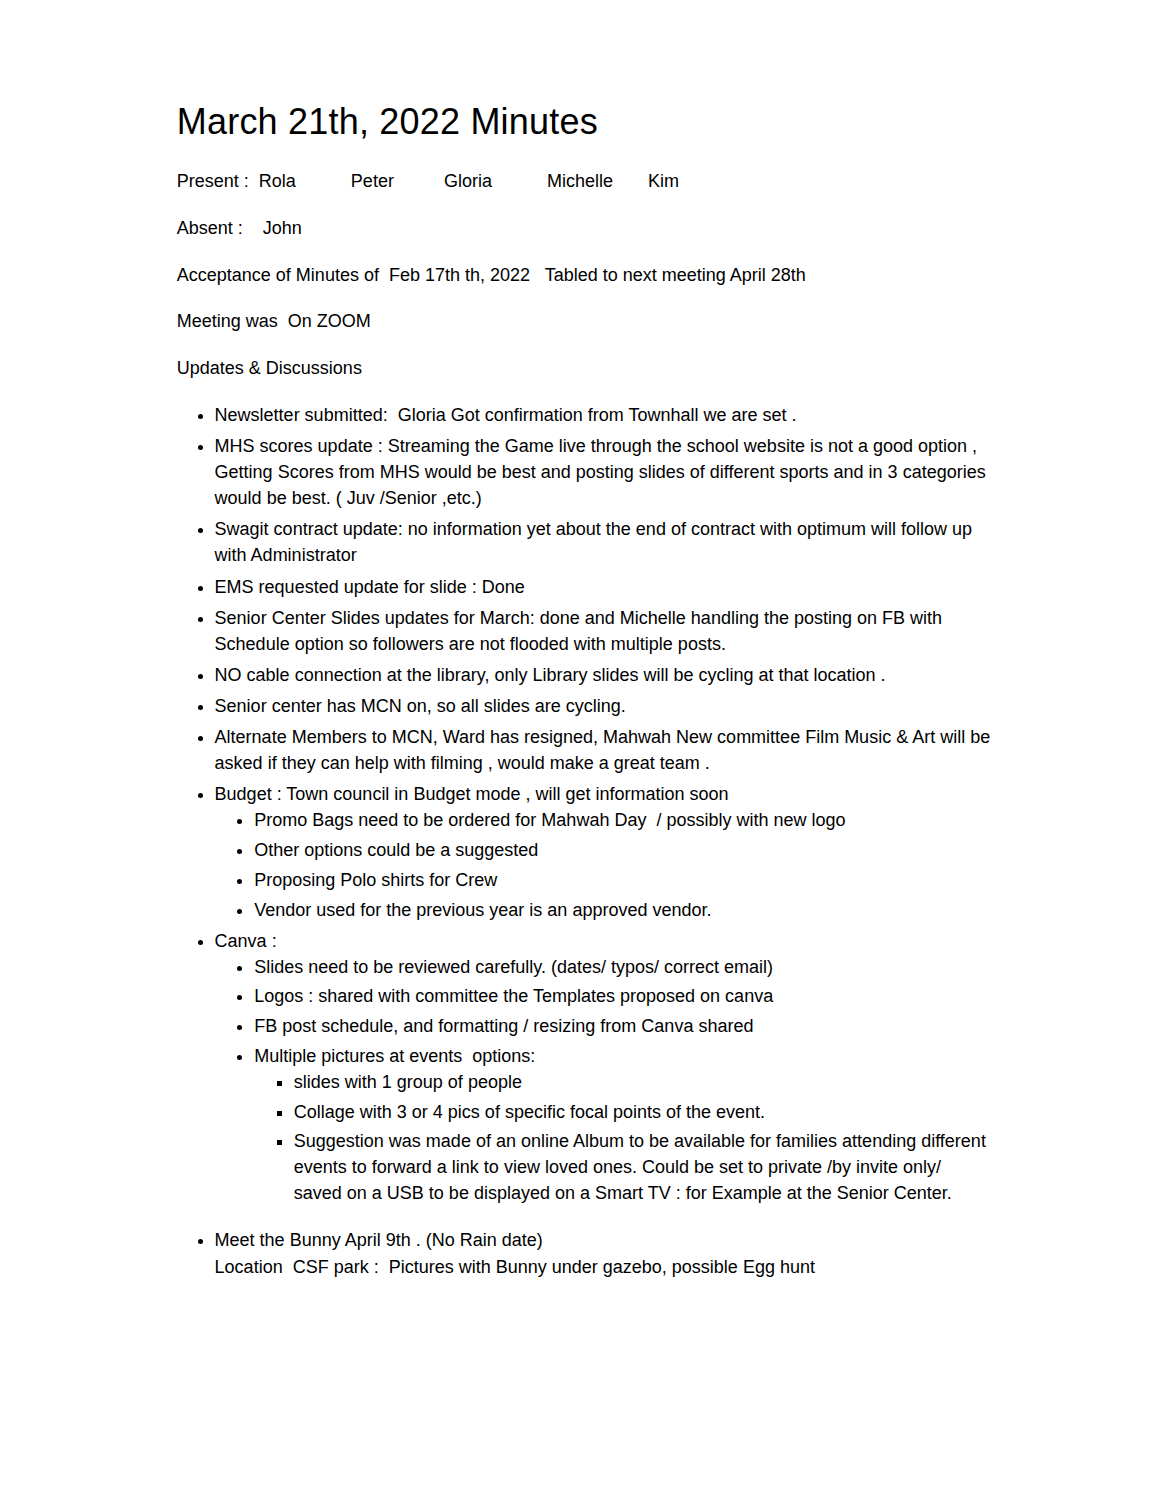March 21th, 2022 Minutes
Present : Rola Peter Gloria Michelle Kim
Absent : John
Acceptance of Minutes of Feb 17th th, 2022 Tabled to next meeting April 28th
Meeting was On ZOOM
Updates & Discussions
Newsletter submitted: Gloria Got confirmation from Townhall we are set .
MHS scores update : Streaming the Game live through the school website is not a good option , Getting Scores from MHS would be best and posting slides of different sports and in 3 categories would be best. ( Juv /Senior ,etc.)
Swagit contract update: no information yet about the end of contract with optimum will follow up with Administrator
EMS requested update for slide : Done
Senior Center Slides updates for March: done and Michelle handling the posting on FB with Schedule option so followers are not flooded with multiple posts.
NO cable connection at the library, only Library slides will be cycling at that location .
Senior center has MCN on, so all slides are cycling.
Alternate Members to MCN, Ward has resigned, Mahwah New committee Film Music & Art will be asked if they can help with filming , would make a great team .
Budget : Town council in Budget mode , will get information soon
Promo Bags need to be ordered for Mahwah Day / possibly with new logo
Other options could be a suggested
Proposing Polo shirts for Crew
Vendor used for the previous year is an approved vendor.
Canva :
Slides need to be reviewed carefully. (dates/ typos/ correct email)
Logos : shared with committee the Templates proposed on canva
FB post schedule, and formatting / resizing from Canva shared
Multiple pictures at events options:
slides with 1 group of people
Collage with 3 or 4 pics of specific focal points of the event.
Suggestion was made of an online Album to be available for families attending different events to forward a link to view loved ones. Could be set to private /by invite only/ saved on a USB to be displayed on a Smart TV : for Example at the Senior Center.
Meet the Bunny April 9th . (No Rain date)
Location CSF park : Pictures with Bunny under gazebo, possible Egg hunt